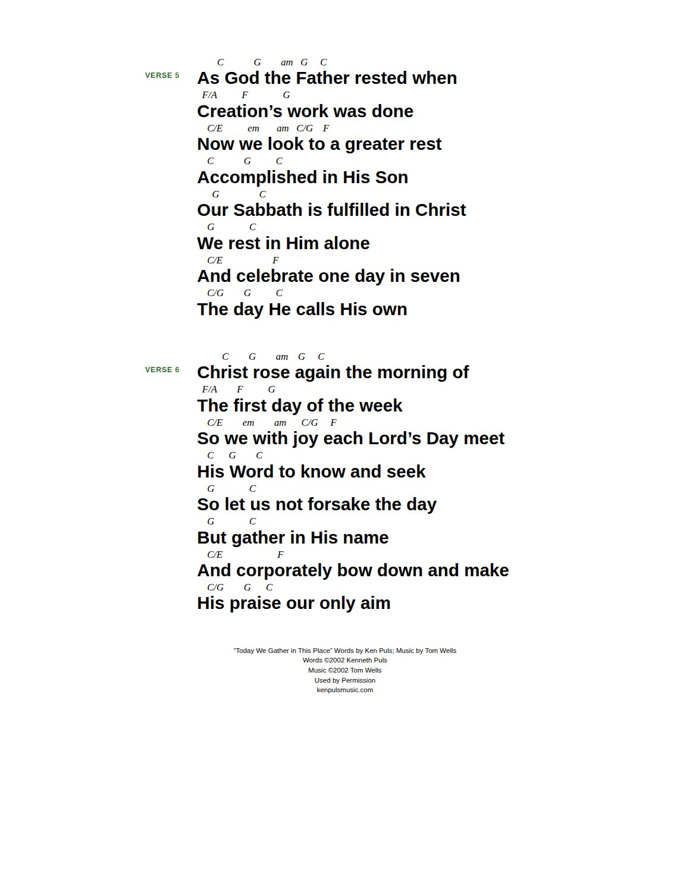VERSE 5
C G am G C
As God the Father rested when
F/A F G
Creation’s work was done
C/E em am C/G F
Now we look to a greater rest
C G C
Accomplished in His Son
G C
Our Sabbath is fulfilled in Christ
G C
We rest in Him alone
C/E F
And celebrate one day in seven
C/G G C
The day He calls His own
VERSE 6
C G am G C
Christ rose again the morning of
F/A F G
The first day of the week
C/E em am C/G F
So we with joy each Lord’s Day meet
C G C
His Word to know and seek
G C
So let us not forsake the day
G C
But gather in His name
C/E F
And corporately bow down and make
C/G G C
His praise our only aim
“Today We Gather in This Place” Words by Ken Puls; Music by Tom Wells
Words ©2002 Kenneth Puls
Music ©2002 Tom Wells
Used by Permission
kenpulsmusic.com